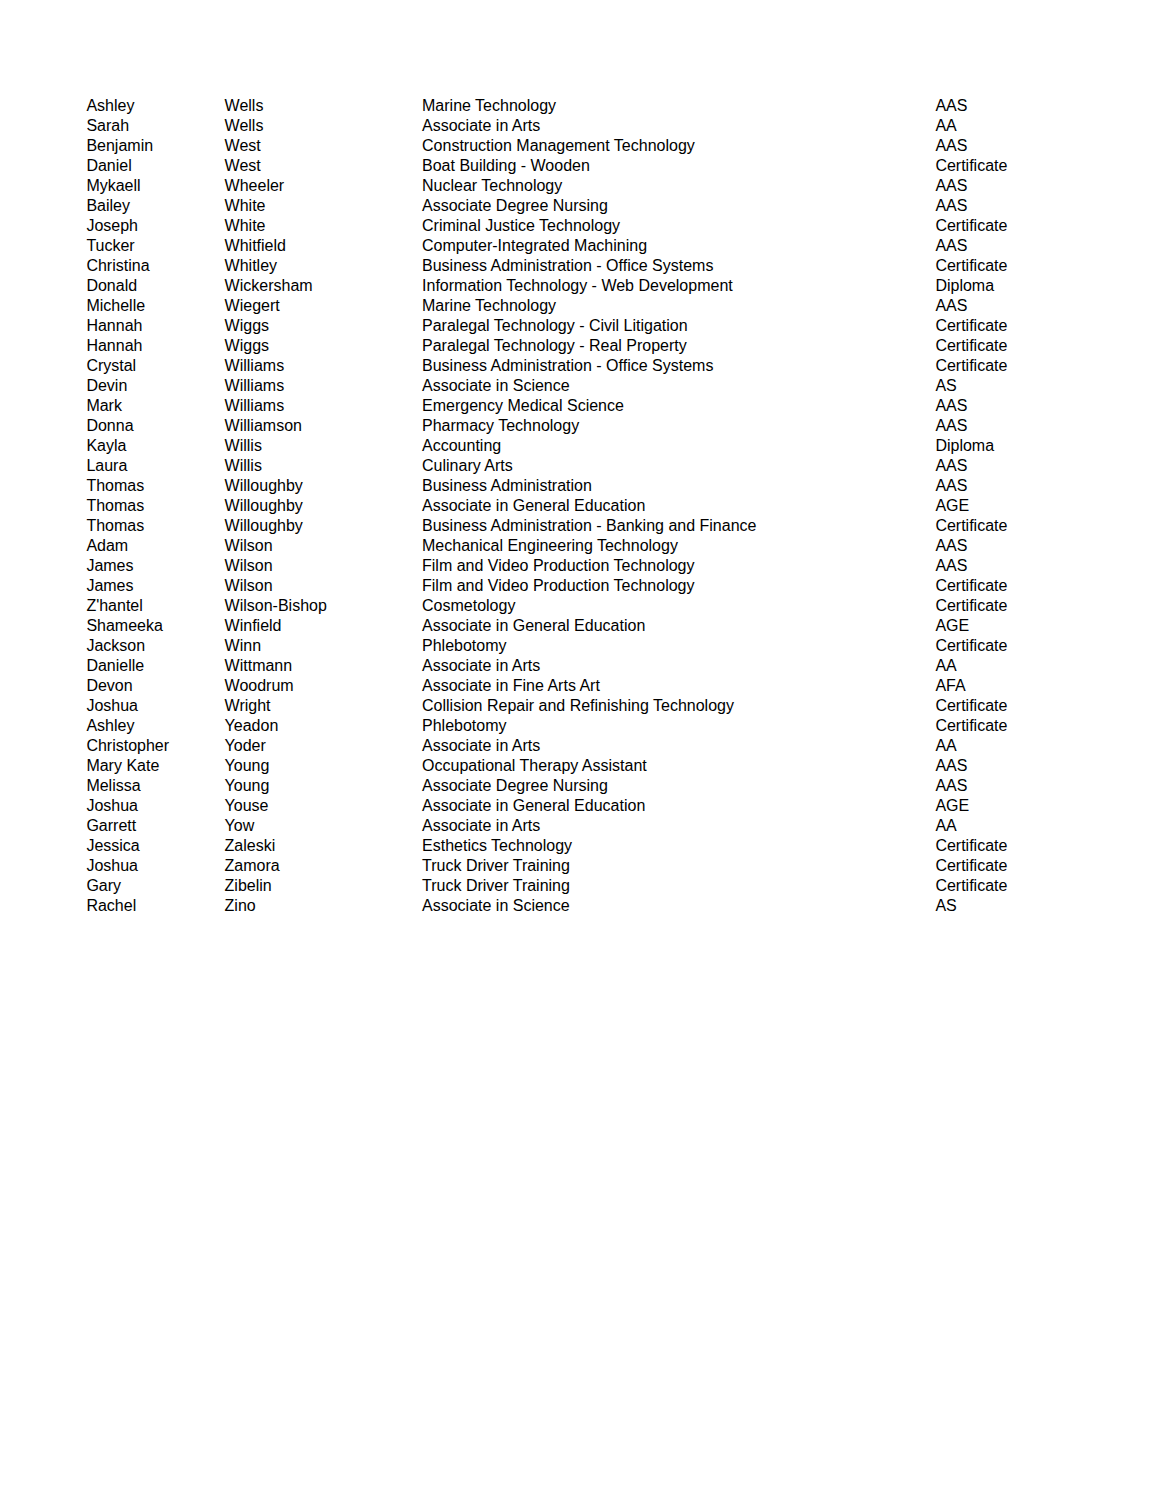| Ashley | Wells | Marine Technology | AAS |
| Sarah | Wells | Associate in Arts | AA |
| Benjamin | West | Construction Management Technology | AAS |
| Daniel | West | Boat Building - Wooden | Certificate |
| Mykaell | Wheeler | Nuclear Technology | AAS |
| Bailey | White | Associate Degree Nursing | AAS |
| Joseph | White | Criminal Justice Technology | Certificate |
| Tucker | Whitfield | Computer-Integrated Machining | AAS |
| Christina | Whitley | Business Administration - Office Systems | Certificate |
| Donald | Wickersham | Information Technology - Web Development | Diploma |
| Michelle | Wiegert | Marine Technology | AAS |
| Hannah | Wiggs | Paralegal Technology - Civil Litigation | Certificate |
| Hannah | Wiggs | Paralegal Technology - Real Property | Certificate |
| Crystal | Williams | Business Administration - Office Systems | Certificate |
| Devin | Williams | Associate in Science | AS |
| Mark | Williams | Emergency Medical Science | AAS |
| Donna | Williamson | Pharmacy Technology | AAS |
| Kayla | Willis | Accounting | Diploma |
| Laura | Willis | Culinary Arts | AAS |
| Thomas | Willoughby | Business Administration | AAS |
| Thomas | Willoughby | Associate in General Education | AGE |
| Thomas | Willoughby | Business Administration - Banking and Finance | Certificate |
| Adam | Wilson | Mechanical Engineering Technology | AAS |
| James | Wilson | Film and Video Production Technology | AAS |
| James | Wilson | Film and Video Production Technology | Certificate |
| Z'hantel | Wilson-Bishop | Cosmetology | Certificate |
| Shameeka | Winfield | Associate in General Education | AGE |
| Jackson | Winn | Phlebotomy | Certificate |
| Danielle | Wittmann | Associate in Arts | AA |
| Devon | Woodrum | Associate in Fine Arts Art | AFA |
| Joshua | Wright | Collision Repair and Refinishing Technology | Certificate |
| Ashley | Yeadon | Phlebotomy | Certificate |
| Christopher | Yoder | Associate in Arts | AA |
| Mary Kate | Young | Occupational Therapy Assistant | AAS |
| Melissa | Young | Associate Degree Nursing | AAS |
| Joshua | Youse | Associate in General Education | AGE |
| Garrett | Yow | Associate in Arts | AA |
| Jessica | Zaleski | Esthetics Technology | Certificate |
| Joshua | Zamora | Truck Driver Training | Certificate |
| Gary | Zibelin | Truck Driver Training | Certificate |
| Rachel | Zino | Associate in Science | AS |